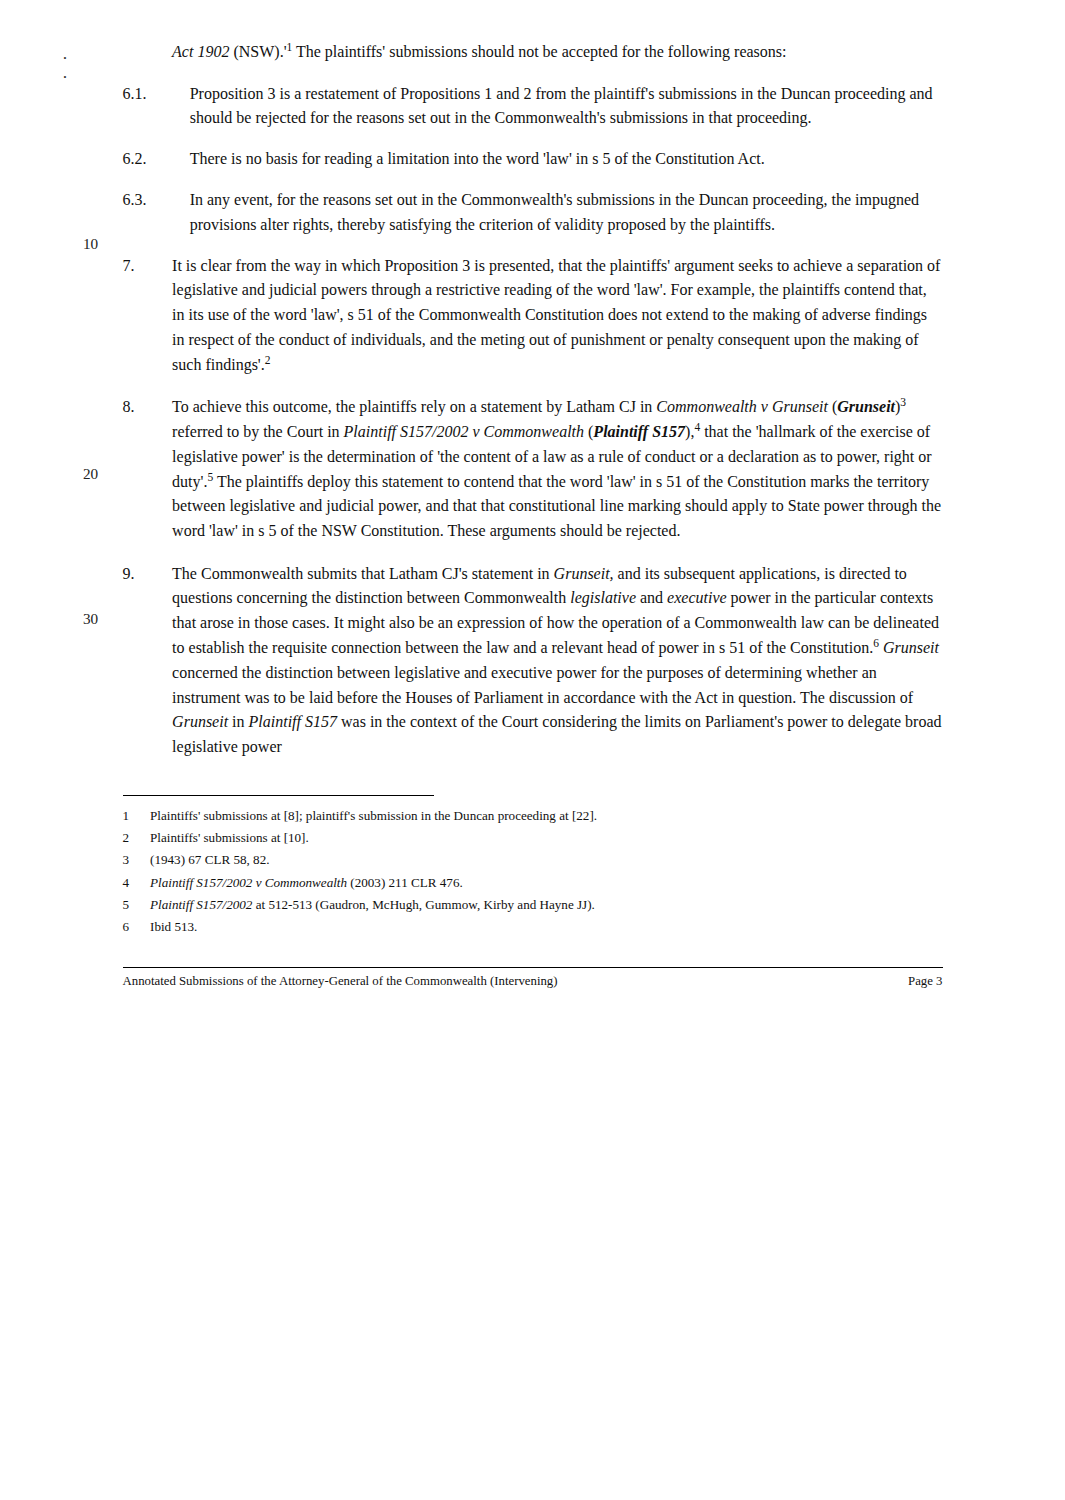.
.
Act 1902 (NSW).'1 The plaintiffs' submissions should not be accepted for the following reasons:
6.1. Proposition 3 is a restatement of Propositions 1 and 2 from the plaintiff's submissions in the Duncan proceeding and should be rejected for the reasons set out in the Commonwealth's submissions in that proceeding.
6.2. There is no basis for reading a limitation into the word 'law' in s 5 of the Constitution Act.
6.3. 10 In any event, for the reasons set out in the Commonwealth's submissions in the Duncan proceeding, the impugned provisions alter rights, thereby satisfying the criterion of validity proposed by the plaintiffs.
7. It is clear from the way in which Proposition 3 is presented, that the plaintiffs' argument seeks to achieve a separation of legislative and judicial powers through a restrictive reading of the word 'law'. For example, the plaintiffs contend that, in its use of the word 'law', s 51 of the Commonwealth Constitution does not extend to the making of adverse findings in respect of the conduct of individuals, and the meting out of punishment or penalty consequent upon the making of such findings'.2
8. 20 To achieve this outcome, the plaintiffs rely on a statement by Latham CJ in Commonwealth v Grunseit (Grunseit)3 referred to by the Court in Plaintiff S157/2002 v Commonwealth (Plaintiff S157),4 that the 'hallmark of the exercise of legislative power' is the determination of 'the content of a law as a rule of conduct or a declaration as to power, right or duty'.5 The plaintiffs deploy this statement to contend that the word 'law' in s 51 of the Constitution marks the territory between legislative and judicial power, and that that constitutional line marking should apply to State power through the word 'law' in s 5 of the NSW Constitution. These arguments should be rejected.
9. 30 The Commonwealth submits that Latham CJ's statement in Grunseit, and its subsequent applications, is directed to questions concerning the distinction between Commonwealth legislative and executive power in the particular contexts that arose in those cases. It might also be an expression of how the operation of a Commonwealth law can be delineated to establish the requisite connection between the law and a relevant head of power in s 51 of the Constitution.6 Grunseit concerned the distinction between legislative and executive power for the purposes of determining whether an instrument was to be laid before the Houses of Parliament in accordance with the Act in question. The discussion of Grunseit in Plaintiff S157 was in the context of the Court considering the limits on Parliament's power to delegate broad legislative power
1 Plaintiffs' submissions at [8]; plaintiff's submission in the Duncan proceeding at [22].
2 Plaintiffs' submissions at [10].
3(1943) 67 CLR 58, 82.
4 Plaintiff S157/2002 v Commonwealth (2003) 211 CLR 476.
5 Plaintiff S157/2002 at 512-513 (Gaudron, McHugh, Gummow, Kirby and Hayne JJ).
6 Ibid 513.
Annotated Submissions of the Attorney-General of the Commonwealth (Intervening) Page 3